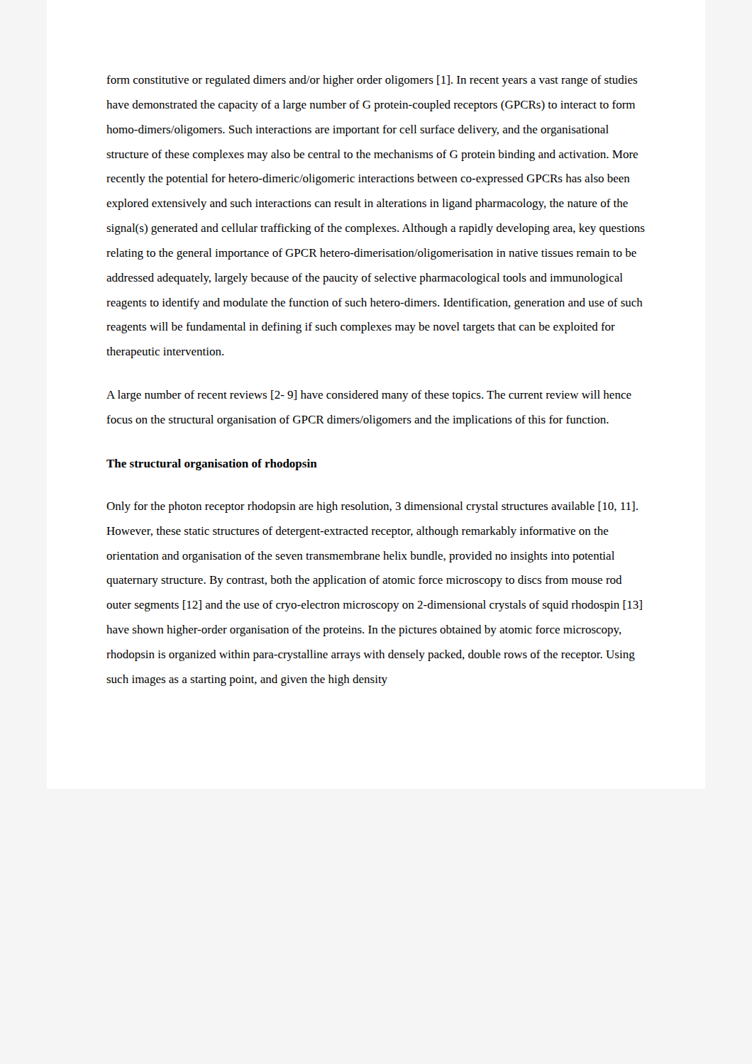form constitutive or regulated dimers and/or higher order oligomers [1]. In recent years a vast range of studies have demonstrated the capacity of a large number of G protein-coupled receptors (GPCRs) to interact to form homo-dimers/oligomers. Such interactions are important for cell surface delivery, and the organisational structure of these complexes may also be central to the mechanisms of G protein binding and activation. More recently the potential for hetero-dimeric/oligomeric interactions between co-expressed GPCRs has also been explored extensively and such interactions can result in alterations in ligand pharmacology, the nature of the signal(s) generated and cellular trafficking of the complexes. Although a rapidly developing area, key questions relating to the general importance of GPCR hetero-dimerisation/oligomerisation in native tissues remain to be addressed adequately, largely because of the paucity of selective pharmacological tools and immunological reagents to identify and modulate the function of such hetero-dimers. Identification, generation and use of such reagents will be fundamental in defining if such complexes may be novel targets that can be exploited for therapeutic intervention.
A large number of recent reviews [2- 9] have considered many of these topics. The current review will hence focus on the structural organisation of GPCR dimers/oligomers and the implications of this for function.
The structural organisation of rhodopsin
Only for the photon receptor rhodopsin are high resolution, 3 dimensional crystal structures available [10, 11]. However, these static structures of detergent-extracted receptor, although remarkably informative on the orientation and organisation of the seven transmembrane helix bundle, provided no insights into potential quaternary structure. By contrast, both the application of atomic force microscopy to discs from mouse rod outer segments [12] and the use of cryo-electron microscopy on 2-dimensional crystals of squid rhodospin [13] have shown higher-order organisation of the proteins. In the pictures obtained by atomic force microscopy, rhodopsin is organized within para-crystalline arrays with densely packed, double rows of the receptor. Using such images as a starting point, and given the high density